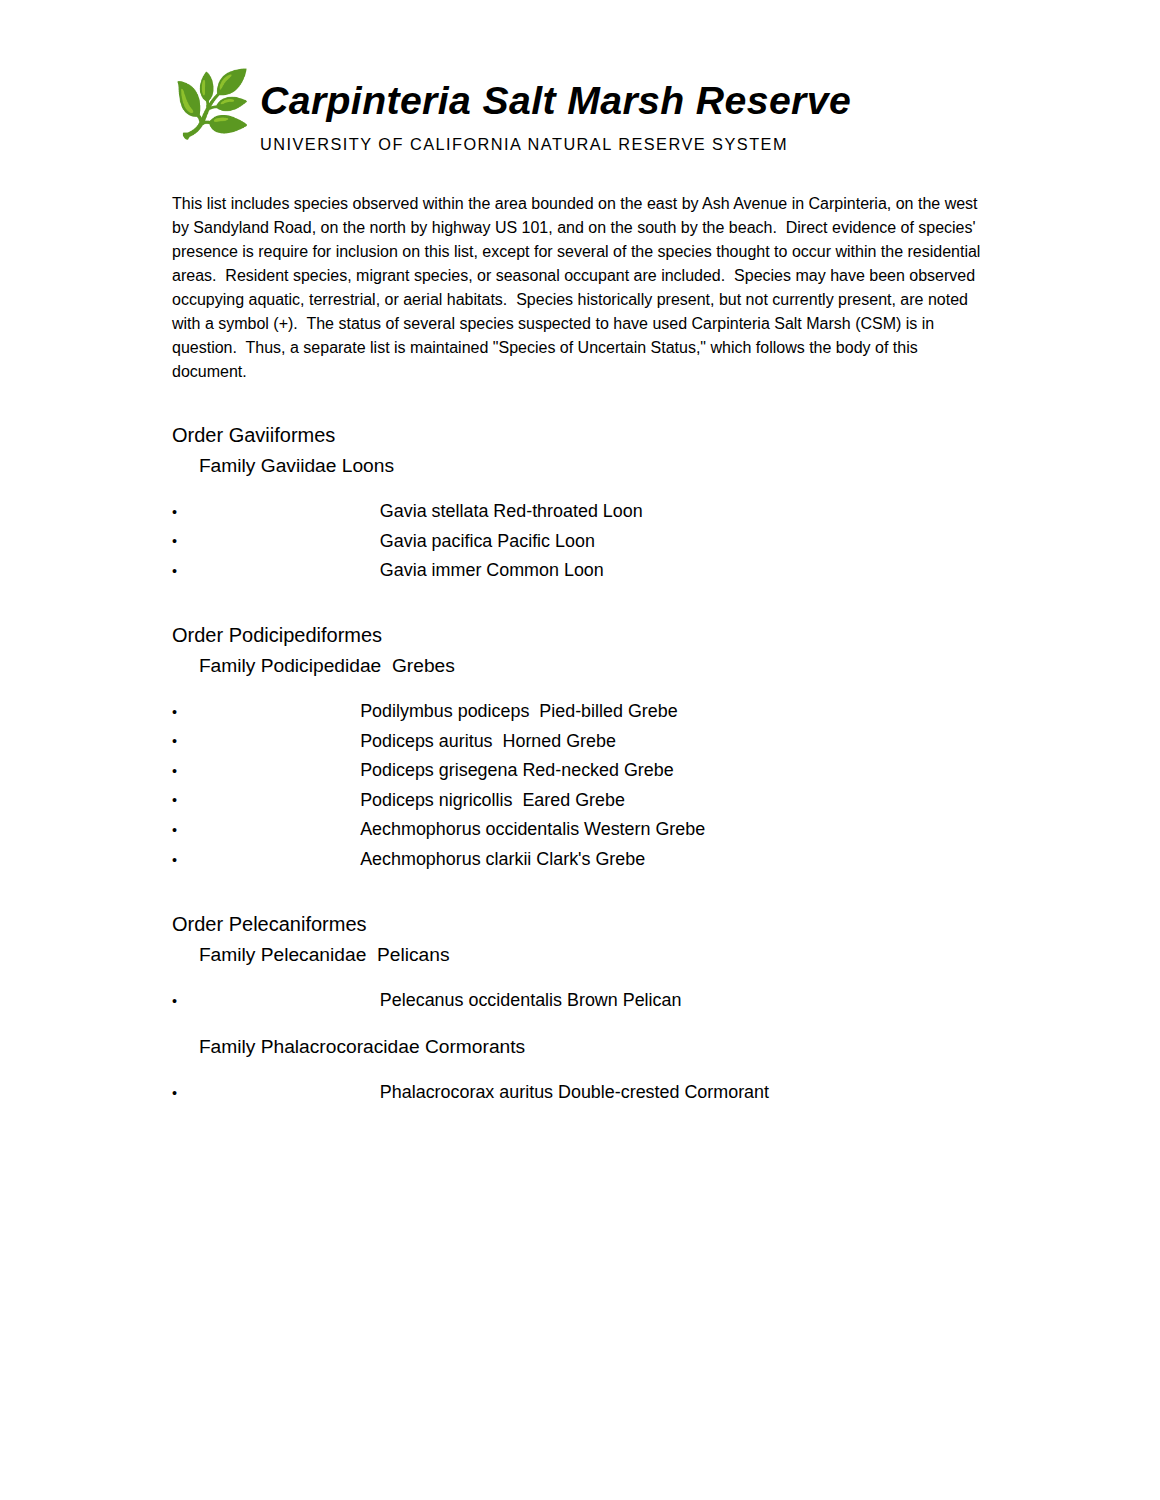🌿
Carpinteria Salt Marsh Reserve
UNIVERSITY OF CALIFORNIA NATURAL RESERVE SYSTEM
This list includes species observed within the area bounded on the east by Ash Avenue in Carpinteria, on the west by Sandyland Road, on the north by highway US 101, and on the south by the beach. Direct evidence of species' presence is require for inclusion on this list, except for several of the species thought to occur within the residential areas. Resident species, migrant species, or seasonal occupant are included. Species may have been observed occupying aquatic, terrestrial, or aerial habitats. Species historically present, but not currently present, are noted with a symbol (+). The status of several species suspected to have used Carpinteria Salt Marsh (CSM) is in question. Thus, a separate list is maintained "Species of Uncertain Status," which follows the body of this document.
Order Gaviiformes
Family Gaviidae Loons
Gavia stellata Red-throated Loon
Gavia pacifica Pacific Loon
Gavia immer Common Loon
Order Podicipediformes
Family Podicipedidae Grebes
Podilymbus podiceps Pied-billed Grebe
Podiceps auritus Horned Grebe
Podiceps grisegena Red-necked Grebe
Podiceps nigricollis Eared Grebe
Aechmophorus occidentalis Western Grebe
Aechmophorus clarkii Clark's Grebe
Order Pelecaniformes
Family Pelecanidae Pelicans
Pelecanus occidentalis Brown Pelican
Family Phalacrocoracidae Cormorants
Phalacrocorax auritus Double-crested Cormorant